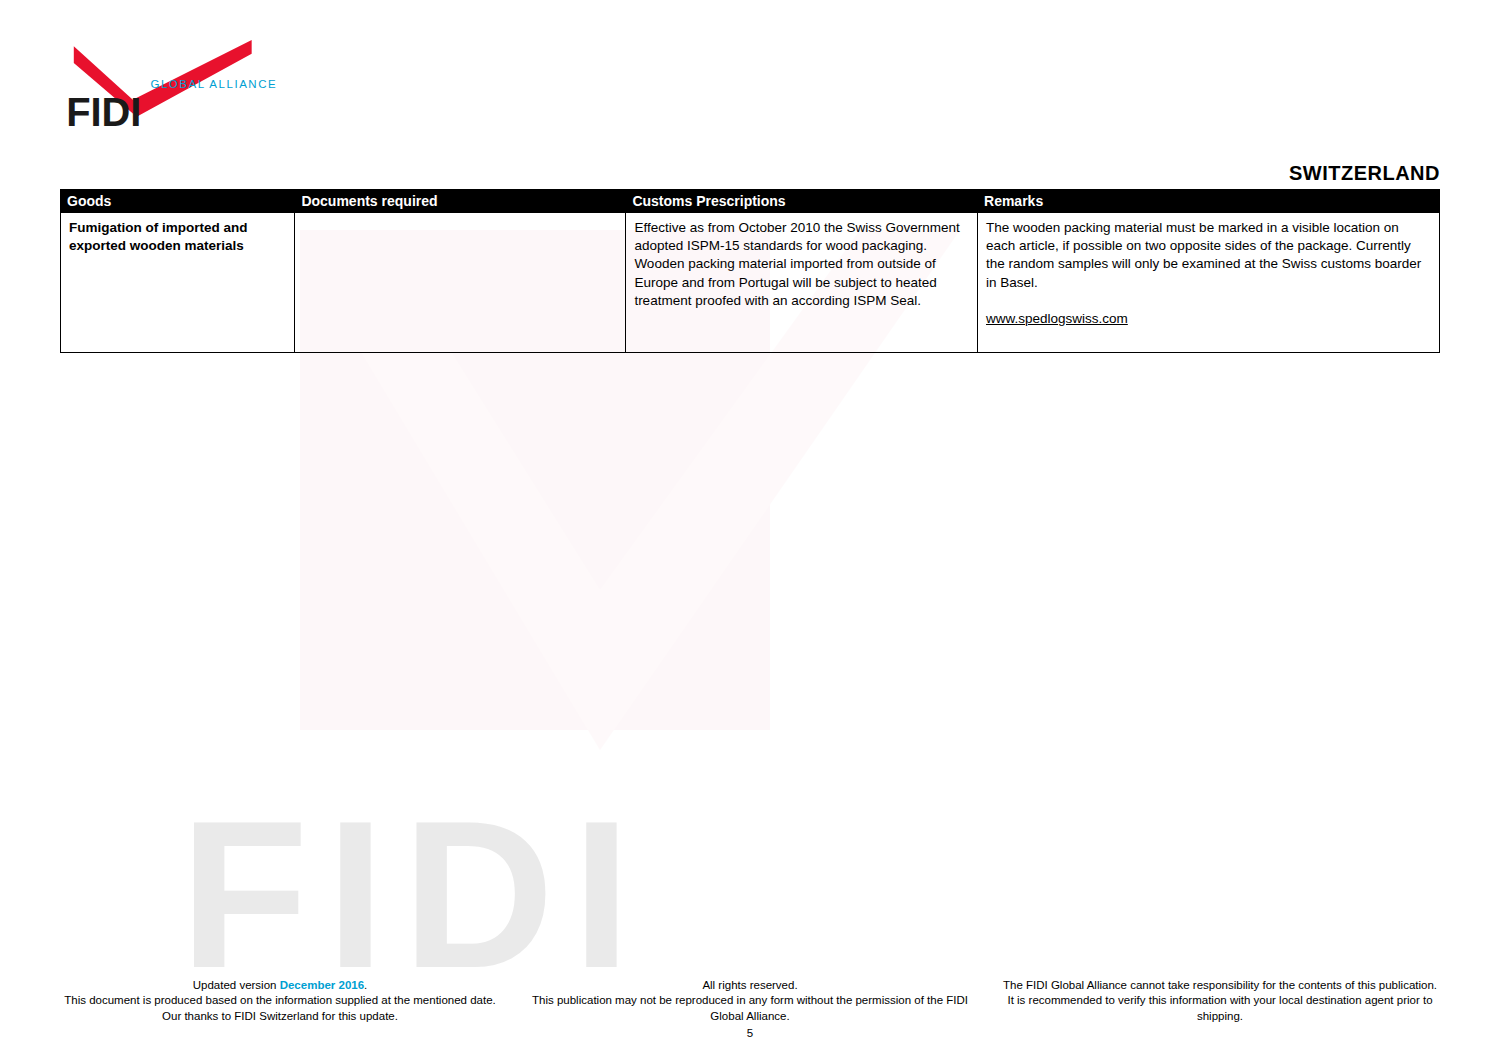FIDI
FIDI GLOBAL ALLIANCE
SWITZERLAND
| Goods | Documents required | Customs Prescriptions | Remarks |
| --- | --- | --- | --- |
| Fumigation of imported and exported wooden materials | | Effective as from October 2010 the Swiss Government adopted ISPM-15 standards for wood packaging. Wooden packing material imported from outside of Europe and from Portugal will be subject to heated treatment proofed with an according ISPM Seal. | The wooden packing material must be marked in a visible location on each article, if possible on two opposite sides of the package. Currently the random samples will only be examined at the Swiss customs boarder in Basel. www.spedlogswiss.com |
Updated version December 2016.
This document is produced based on the information supplied at the mentioned date. Our thanks to FIDI Switzerland for this update.
All rights reserved.
This publication may not be reproduced in any form without the permission of the FIDI Global Alliance.
5
The FIDI Global Alliance cannot take responsibility for the contents of this publication. It is recommended to verify this information with your local destination agent prior to shipping.